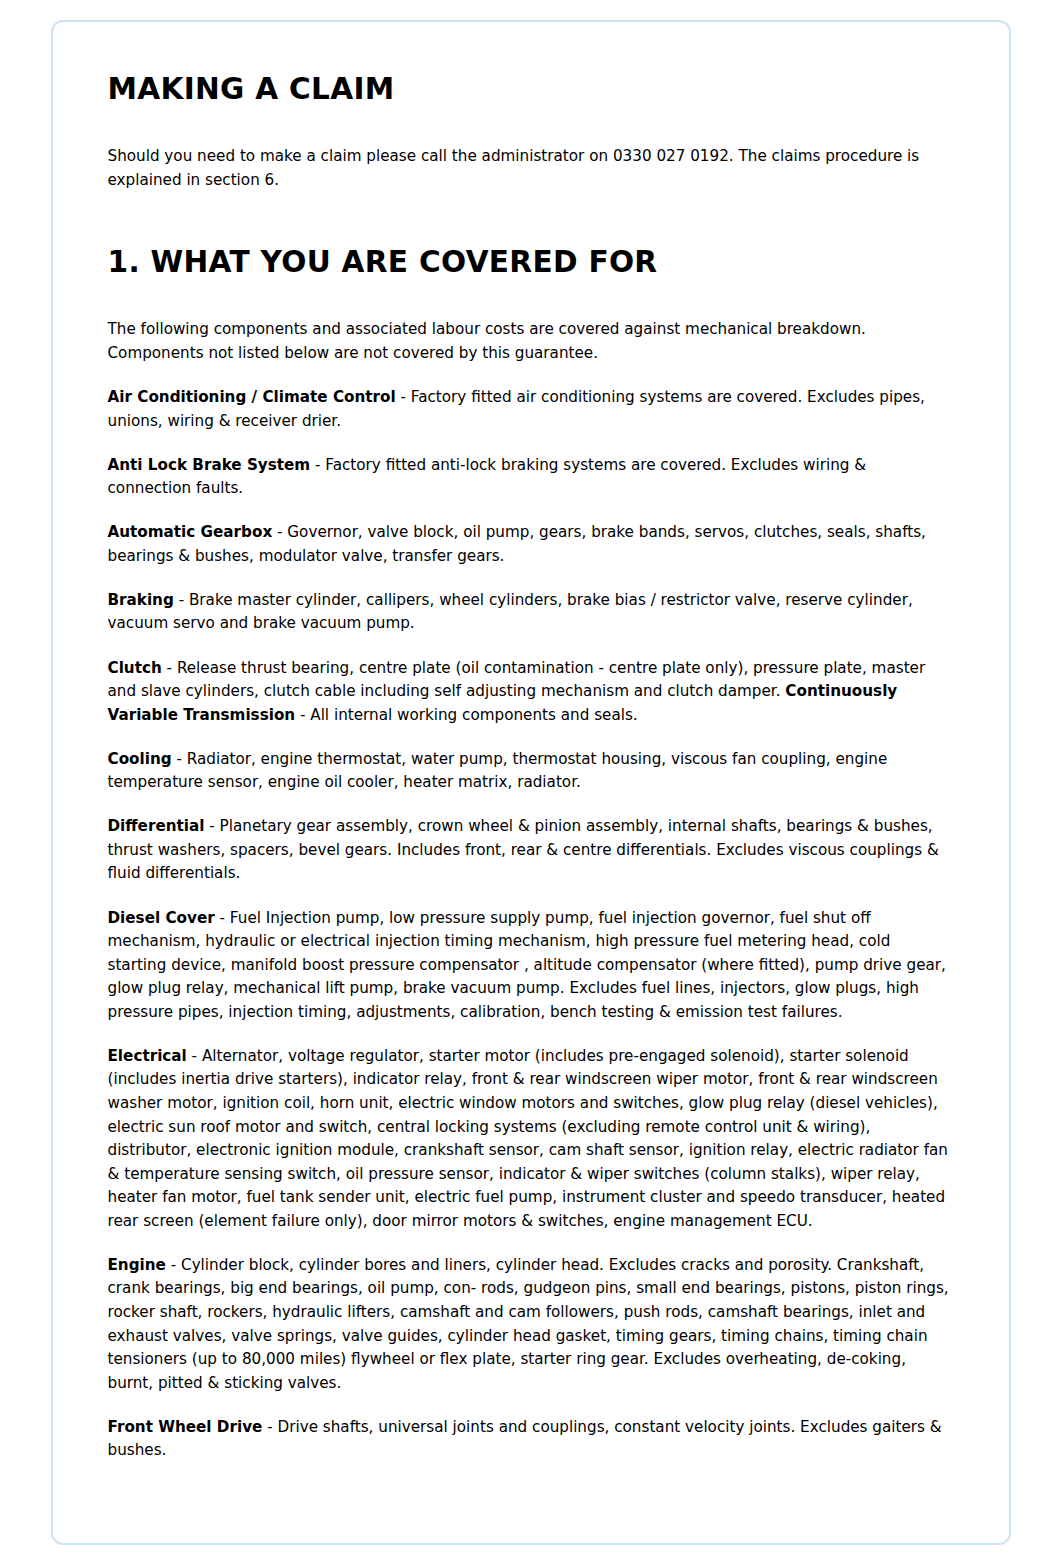MAKING A CLAIM
Should you need to make a claim please call the administrator on 0330 027 0192. The claims procedure is explained in section 6.
1. WHAT YOU ARE COVERED FOR
The following components and associated labour costs are covered against mechanical breakdown. Components not listed below are not covered by this guarantee.
Air Conditioning / Climate Control - Factory fitted air conditioning systems are covered. Excludes pipes, unions, wiring & receiver drier.
Anti Lock Brake System - Factory fitted anti-lock braking systems are covered. Excludes wiring & connection faults.
Automatic Gearbox - Governor, valve block, oil pump, gears, brake bands, servos, clutches, seals, shafts, bearings & bushes, modulator valve, transfer gears.
Braking - Brake master cylinder, callipers, wheel cylinders, brake bias / restrictor valve, reserve cylinder, vacuum servo and brake vacuum pump.
Clutch - Release thrust bearing, centre plate (oil contamination - centre plate only), pressure plate, master and slave cylinders, clutch cable including self adjusting mechanism and clutch damper. Continuously Variable Transmission - All internal working components and seals.
Cooling - Radiator, engine thermostat, water pump, thermostat housing, viscous fan coupling, engine temperature sensor, engine oil cooler, heater matrix, radiator.
Differential - Planetary gear assembly, crown wheel & pinion assembly, internal shafts, bearings & bushes, thrust washers, spacers, bevel gears. Includes front, rear & centre differentials. Excludes viscous couplings & fluid differentials.
Diesel Cover - Fuel Injection pump, low pressure supply pump, fuel injection governor, fuel shut off mechanism, hydraulic or electrical injection timing mechanism, high pressure fuel metering head, cold starting device, manifold boost pressure compensator , altitude compensator (where fitted), pump drive gear, glow plug relay, mechanical lift pump, brake vacuum pump. Excludes fuel lines, injectors, glow plugs, high pressure pipes, injection timing, adjustments, calibration, bench testing & emission test failures.
Electrical - Alternator, voltage regulator, starter motor (includes pre-engaged solenoid), starter solenoid (includes inertia drive starters), indicator relay, front & rear windscreen wiper motor, front & rear windscreen washer motor, ignition coil, horn unit, electric window motors and switches, glow plug relay (diesel vehicles), electric sun roof motor and switch, central locking systems (excluding remote control unit & wiring), distributor, electronic ignition module, crankshaft sensor, cam shaft sensor, ignition relay, electric radiator fan & temperature sensing switch, oil pressure sensor, indicator & wiper switches (column stalks), wiper relay, heater fan motor, fuel tank sender unit, electric fuel pump, instrument cluster and speedo transducer, heated rear screen (element failure only), door mirror motors & switches, engine management ECU.
Engine - Cylinder block, cylinder bores and liners, cylinder head. Excludes cracks and porosity. Crankshaft, crank bearings, big end bearings, oil pump, con- rods, gudgeon pins, small end bearings, pistons, piston rings, rocker shaft, rockers, hydraulic lifters, camshaft and cam followers, push rods, camshaft bearings, inlet and exhaust valves, valve springs, valve guides, cylinder head gasket, timing gears, timing chains, timing chain tensioners (up to 80,000 miles) flywheel or flex plate, starter ring gear. Excludes overheating, de-coking, burnt, pitted & sticking valves.
Front Wheel Drive - Drive shafts, universal joints and couplings, constant velocity joints. Excludes gaiters & bushes.